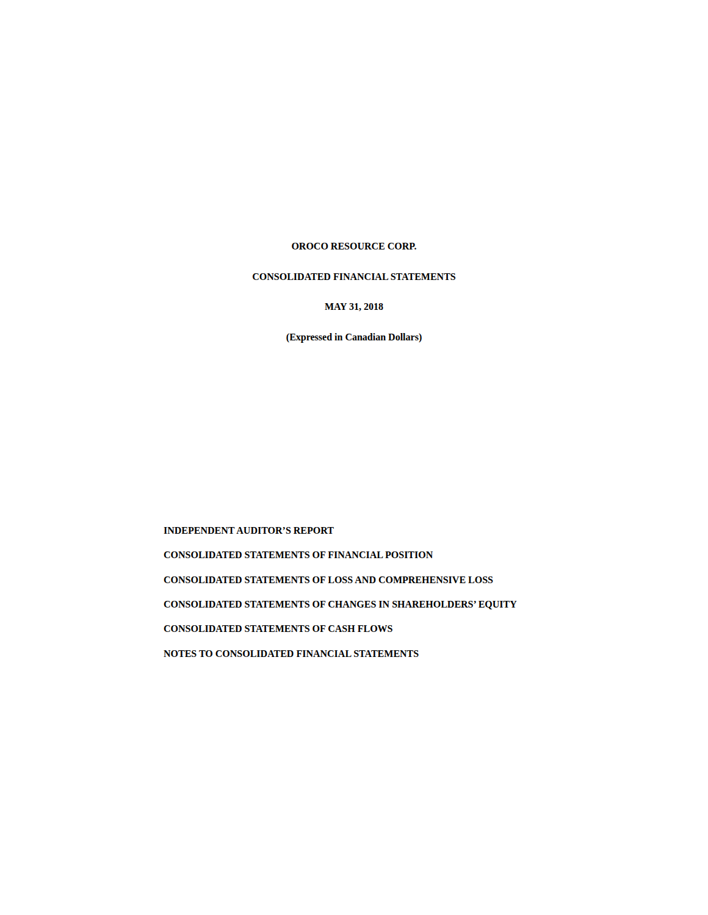OROCO RESOURCE CORP.
CONSOLIDATED FINANCIAL STATEMENTS
MAY 31, 2018
(Expressed in Canadian Dollars)
INDEPENDENT AUDITOR’S REPORT
CONSOLIDATED STATEMENTS OF FINANCIAL POSITION
CONSOLIDATED STATEMENTS OF LOSS AND COMPREHENSIVE LOSS
CONSOLIDATED STATEMENTS OF CHANGES IN SHAREHOLDERS’ EQUITY
CONSOLIDATED STATEMENTS OF CASH FLOWS
NOTES TO CONSOLIDATED FINANCIAL STATEMENTS